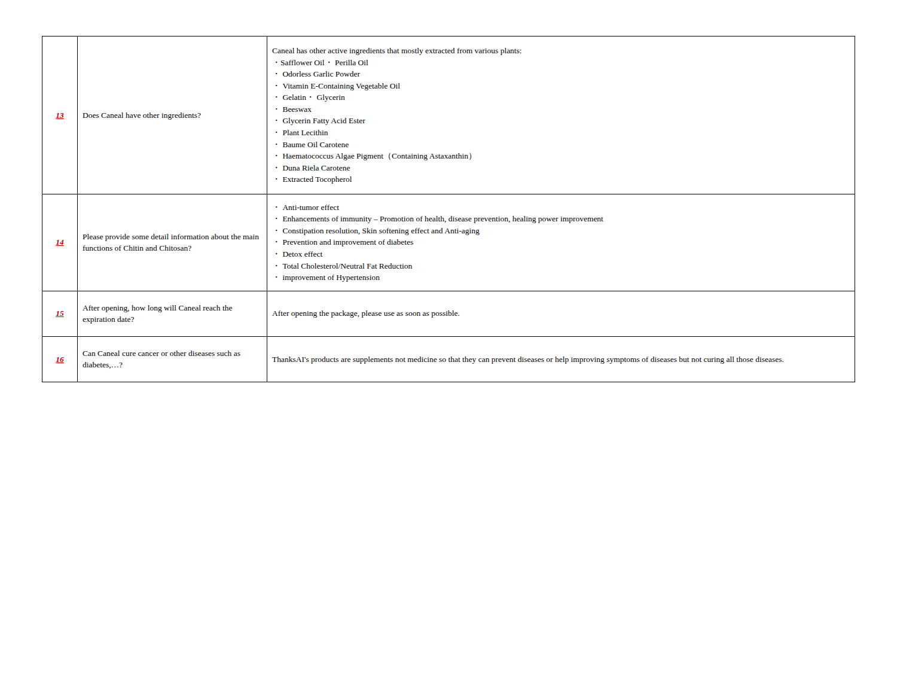| 13 | Does Caneal have other ingredients? | Caneal has other active ingredients that mostly extracted from various plants: ・ Safflower Oil ・ Perilla Oil ・ Odorless Garlic Powder ・ Vitamin E-Containing Vegetable Oil ・ Gelatin ・ Glycerin ・ Beeswax ・ Glycerin Fatty Acid Ester ・ Plant Lecithin ・ Baume Oil Carotene ・ Haematococcus Algae Pigment（Containing Astaxanthin） ・ Duna Riela Carotene ・ Extracted Tocopherol |
| 14 | Please provide some detail information about the main functions of Chitin and Chitosan? | ・ Anti-tumor effect ・ Enhancements of immunity – Promotion of health, disease prevention, healing power improvement ・ Constipation resolution, Skin softening effect and Anti-aging ・ Prevention and improvement of diabetes ・ Detox effect ・ Total Cholesterol/Neutral Fat Reduction ・ improvement of Hypertension |
| 15 | After opening, how long will Caneal reach the expiration date? | After opening the package, please use as soon as possible. |
| 16 | Can Caneal cure cancer or other diseases such as diabetes,…? | ThanksAI's products are supplements not medicine so that they can prevent diseases or help improving symptoms of diseases but not curing all those diseases. |